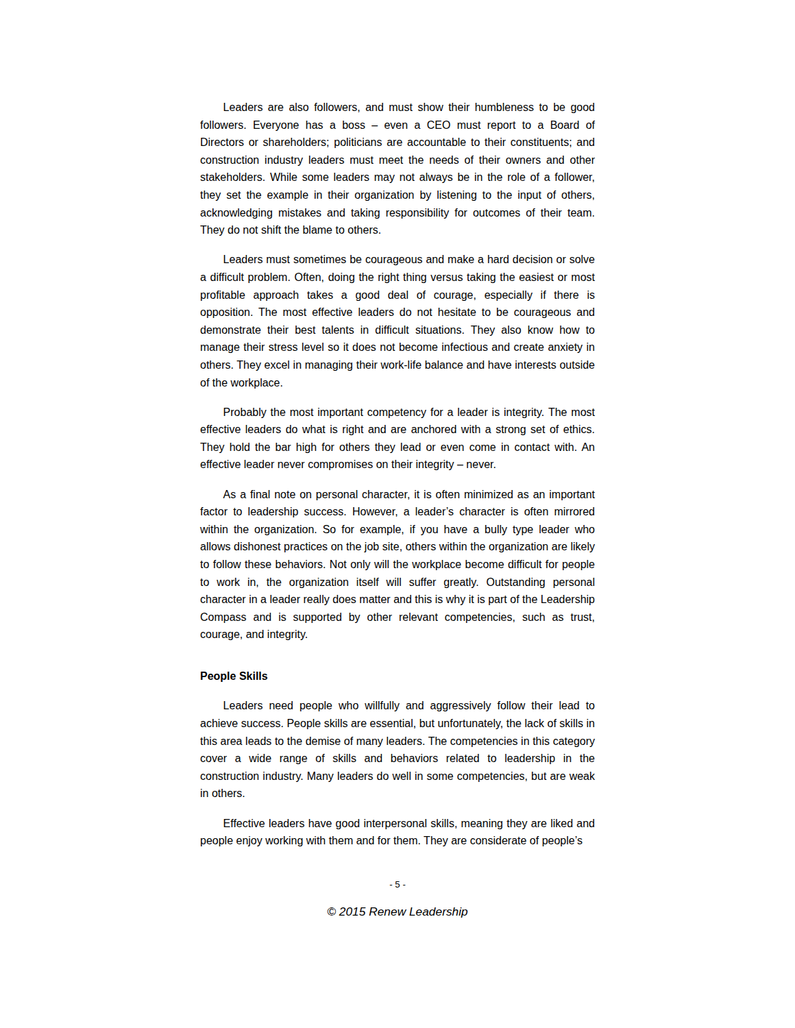Leaders are also followers, and must show their humbleness to be good followers. Everyone has a boss – even a CEO must report to a Board of Directors or shareholders; politicians are accountable to their constituents; and construction industry leaders must meet the needs of their owners and other stakeholders. While some leaders may not always be in the role of a follower, they set the example in their organization by listening to the input of others, acknowledging mistakes and taking responsibility for outcomes of their team. They do not shift the blame to others.
Leaders must sometimes be courageous and make a hard decision or solve a difficult problem. Often, doing the right thing versus taking the easiest or most profitable approach takes a good deal of courage, especially if there is opposition. The most effective leaders do not hesitate to be courageous and demonstrate their best talents in difficult situations. They also know how to manage their stress level so it does not become infectious and create anxiety in others. They excel in managing their work-life balance and have interests outside of the workplace.
Probably the most important competency for a leader is integrity. The most effective leaders do what is right and are anchored with a strong set of ethics. They hold the bar high for others they lead or even come in contact with. An effective leader never compromises on their integrity – never.
As a final note on personal character, it is often minimized as an important factor to leadership success. However, a leader’s character is often mirrored within the organization. So for example, if you have a bully type leader who allows dishonest practices on the job site, others within the organization are likely to follow these behaviors. Not only will the workplace become difficult for people to work in, the organization itself will suffer greatly. Outstanding personal character in a leader really does matter and this is why it is part of the Leadership Compass and is supported by other relevant competencies, such as trust, courage, and integrity.
People Skills
Leaders need people who willfully and aggressively follow their lead to achieve success. People skills are essential, but unfortunately, the lack of skills in this area leads to the demise of many leaders. The competencies in this category cover a wide range of skills and behaviors related to leadership in the construction industry. Many leaders do well in some competencies, but are weak in others.
Effective leaders have good interpersonal skills, meaning they are liked and people enjoy working with them and for them. They are considerate of people’s
- 5 -
© 2015 Renew Leadership